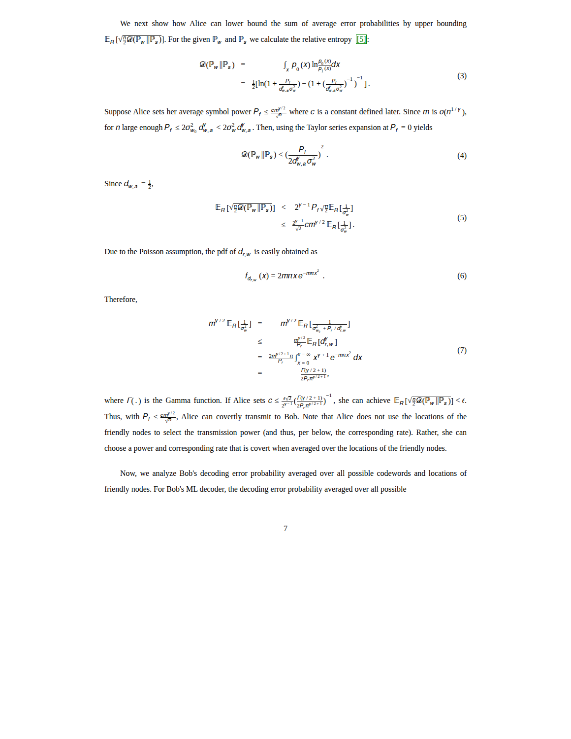We next show how Alice can lower bound the sum of average error probabilities by upper bounding 𝔼R [ n2𝒟(ℙw||ℙs) ] . For the given ℙw and ℙs we calculate the relative entropy [5]:
𝒟(ℙw||ℙs) = ∫xp0(x)lnp0(x)p1(x)dx = 12[ln(1+Pfdw,aγσw2)−(1+(Pfdw,aγσw2)−1)−1]. (3)
Suppose Alice sets her average symbol power Pf≤cmγ/2n where c is a constant defined later. Since m is o(n1/γ), for n large enough Pf≤2σw02dw,aγ<2σw2dw,aγ. Then, using the Taylor series expansion at Pf=0 yields
𝒟(ℙw||ℙs)<(Pf2dw,aγσw2)2. (4)
Since dw,a=12,
𝔼R[n2𝒟(ℙw||ℙs)] < 2γ−1Pfn2𝔼R[1σw2] ≤ 2γ−12cmγ/2𝔼R[1σw2]. (5)
Due to the Poisson assumption, the pdf of dr,w is easily obtained as
fdr,w(x)=2mπxe−mπx2. (6)
Therefore,
mγ/2𝔼R[1σw2] = mγ/2𝔼R[1σw02+Pr/dr,wγ] ≤ mγ/2Pr𝔼R[dr,wγ] = 2mγ/2+1πPr∫x=0x=∞xγ+1e−mπx2dx = Γ(γ/2+1)2Prπγ/2+1, (7)
where Γ(.) is the Gamma function. If Alice sets c≤ϵ22γ−1(Γ(γ/2+1)2Prπγ/2+1)−1, she can achieve 𝔼R[n2𝒟(ℙw||ℙs)]<ϵ. Thus, with Pf≤cmγ/2n, Alice can covertly transmit to Bob. Note that Alice does not use the locations of the friendly nodes to select the transmission power (and thus, per below, the corresponding rate). Rather, she can choose a power and corresponding rate that is covert when averaged over the locations of the friendly nodes.
Now, we analyze Bob's decoding error probability averaged over all possible codewords and locations of friendly nodes. For Bob's ML decoder, the decoding error probability averaged over all possible
7